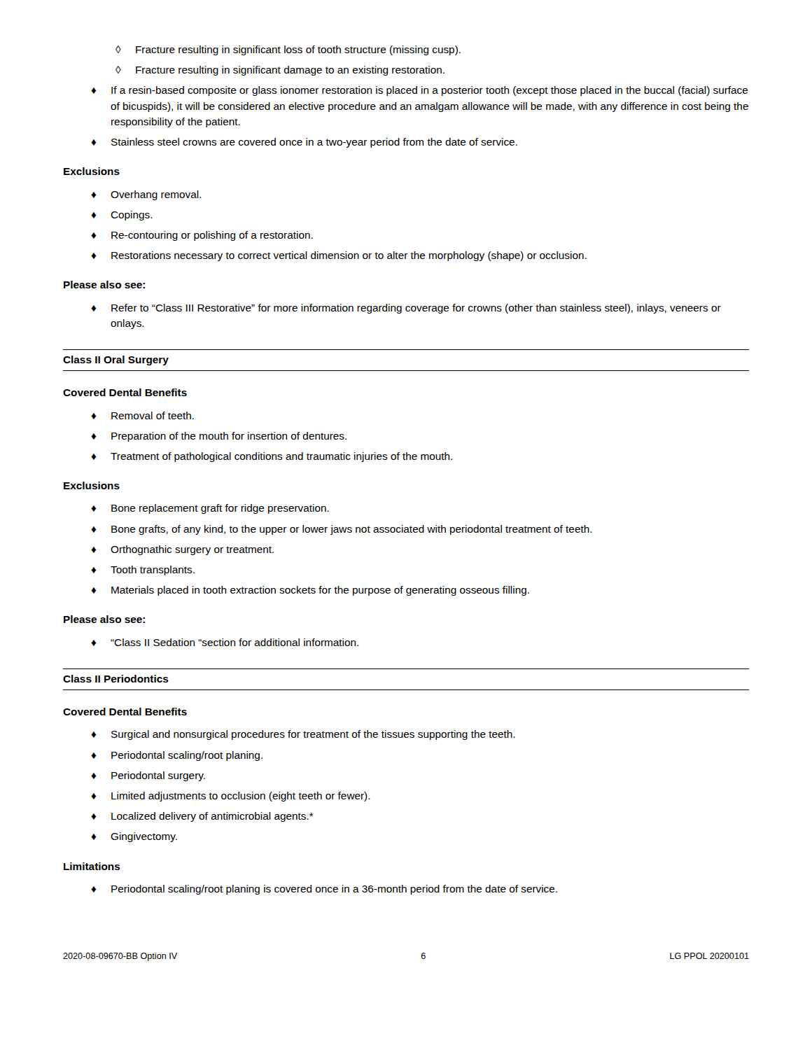Fracture resulting in significant loss of tooth structure (missing cusp).
Fracture resulting in significant damage to an existing restoration.
If a resin-based composite or glass ionomer restoration is placed in a posterior tooth (except those placed in the buccal (facial) surface of bicuspids), it will be considered an elective procedure and an amalgam allowance will be made, with any difference in cost being the responsibility of the patient.
Stainless steel crowns are covered once in a two-year period from the date of service.
Exclusions
Overhang removal.
Copings.
Re-contouring or polishing of a restoration.
Restorations necessary to correct vertical dimension or to alter the morphology (shape) or occlusion.
Please also see:
Refer to “Class III Restorative” for more information regarding coverage for crowns (other than stainless steel), inlays, veneers or onlays.
Class II Oral Surgery
Covered Dental Benefits
Removal of teeth.
Preparation of the mouth for insertion of dentures.
Treatment of pathological conditions and traumatic injuries of the mouth.
Exclusions
Bone replacement graft for ridge preservation.
Bone grafts, of any kind, to the upper or lower jaws not associated with periodontal treatment of teeth.
Orthognathic surgery or treatment.
Tooth transplants.
Materials placed in tooth extraction sockets for the purpose of generating osseous filling.
Please also see:
“Class II Sedation “section for additional information.
Class II Periodontics
Covered Dental Benefits
Surgical and nonsurgical procedures for treatment of the tissues supporting the teeth.
Periodontal scaling/root planing.
Periodontal surgery.
Limited adjustments to occlusion (eight teeth or fewer).
Localized delivery of antimicrobial agents.*
Gingivectomy.
Limitations
Periodontal scaling/root planing is covered once in a 36-month period from the date of service.
2020-08-09670-BB Option IV
6
LG PPOL 20200101